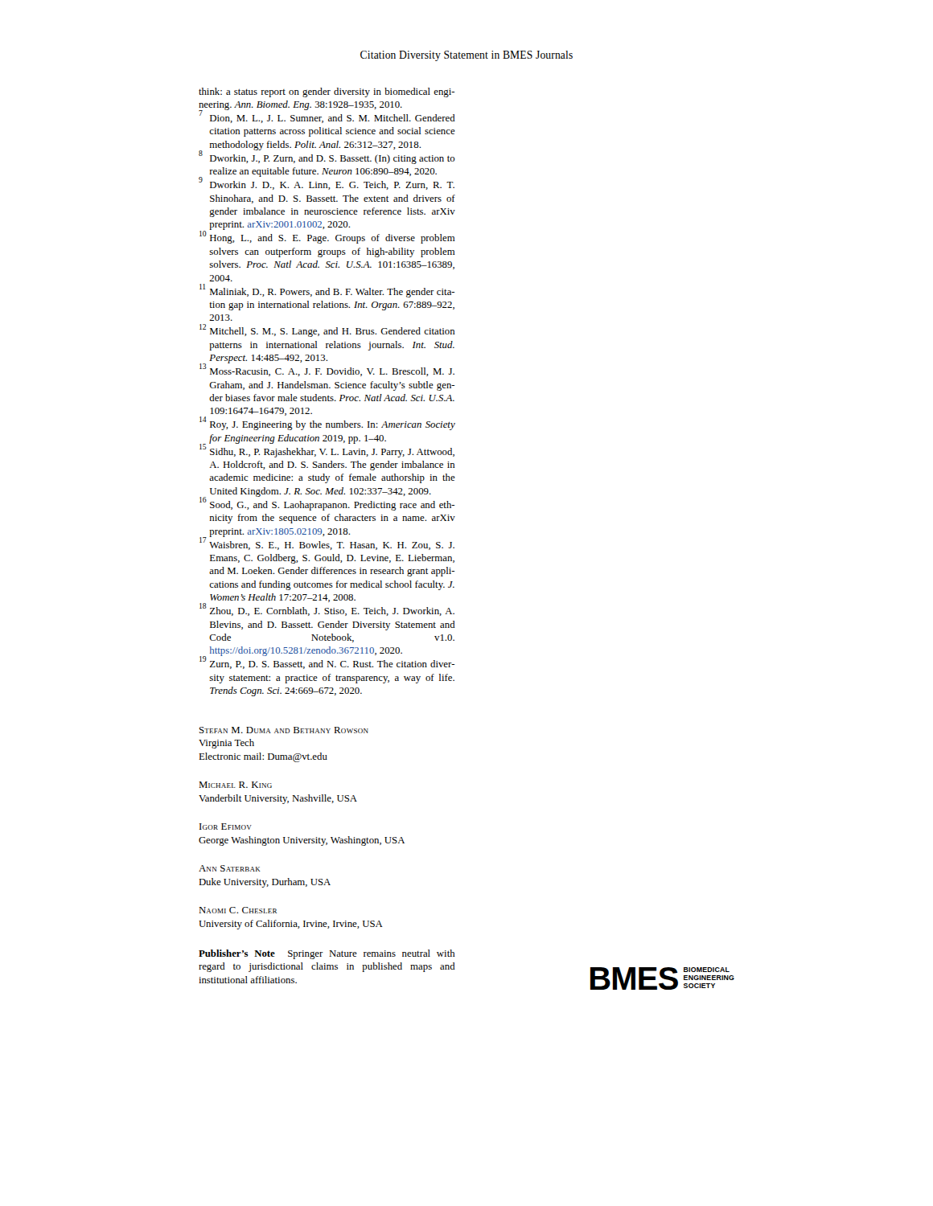Citation Diversity Statement in BMES Journals
think: a status report on gender diversity in biomedical engineering. Ann. Biomed. Eng. 38:1928–1935, 2010.
7 Dion, M. L., J. L. Sumner, and S. M. Mitchell. Gendered citation patterns across political science and social science methodology fields. Polit. Anal. 26:312–327, 2018.
8 Dworkin, J., P. Zurn, and D. S. Bassett. (In) citing action to realize an equitable future. Neuron 106:890–894, 2020.
9 Dworkin J. D., K. A. Linn, E. G. Teich, P. Zurn, R. T. Shinohara, and D. S. Bassett. The extent and drivers of gender imbalance in neuroscience reference lists. arXiv preprint. arXiv:2001.01002, 2020.
10 Hong, L., and S. E. Page. Groups of diverse problem solvers can outperform groups of high-ability problem solvers. Proc. Natl Acad. Sci. U.S.A. 101:16385–16389, 2004.
11 Maliniak, D., R. Powers, and B. F. Walter. The gender citation gap in international relations. Int. Organ. 67:889–922, 2013.
12 Mitchell, S. M., S. Lange, and H. Brus. Gendered citation patterns in international relations journals. Int. Stud. Perspect. 14:485–492, 2013.
13 Moss-Racusin, C. A., J. F. Dovidio, V. L. Brescoll, M. J. Graham, and J. Handelsman. Science faculty’s subtle gender biases favor male students. Proc. Natl Acad. Sci. U.S.A. 109:16474–16479, 2012.
14 Roy, J. Engineering by the numbers. In: American Society for Engineering Education 2019, pp. 1–40.
15 Sidhu, R., P. Rajashekhar, V. L. Lavin, J. Parry, J. Attwood, A. Holdcroft, and D. S. Sanders. The gender imbalance in academic medicine: a study of female authorship in the United Kingdom. J. R. Soc. Med. 102:337–342, 2009.
16 Sood, G., and S. Laohaprapanon. Predicting race and ethnicity from the sequence of characters in a name. arXiv preprint. arXiv:1805.02109, 2018.
17 Waisbren, S. E., H. Bowles, T. Hasan, K. H. Zou, S. J. Emans, C. Goldberg, S. Gould, D. Levine, E. Lieberman, and M. Loeken. Gender differences in research grant applications and funding outcomes for medical school faculty. J. Women’s Health 17:207–214, 2008.
18 Zhou, D., E. Cornblath, J. Stiso, E. Teich, J. Dworkin, A. Blevins, and D. Bassett. Gender Diversity Statement and Code Notebook, v1.0. https://doi.org/10.5281/zenodo.3672110, 2020.
19 Zurn, P., D. S. Bassett, and N. C. Rust. The citation diversity statement: a practice of transparency, a way of life. Trends Cogn. Sci. 24:669–672, 2020.
Stefan M. Duma and Bethany Rowson
Virginia Tech
Electronic mail: Duma@vt.edu
Michael R. King
Vanderbilt University, Nashville, USA
Igor Efimov
George Washington University, Washington, USA
Ann Saterbak
Duke University, Durham, USA
Naomi C. Chesler
University of California, Irvine, Irvine, USA
Publisher’s Note Springer Nature remains neutral with regard to jurisdictional claims in published maps and institutional affiliations.
BMES
BIOMEDICAL
ENGINEERING
SOCIETY